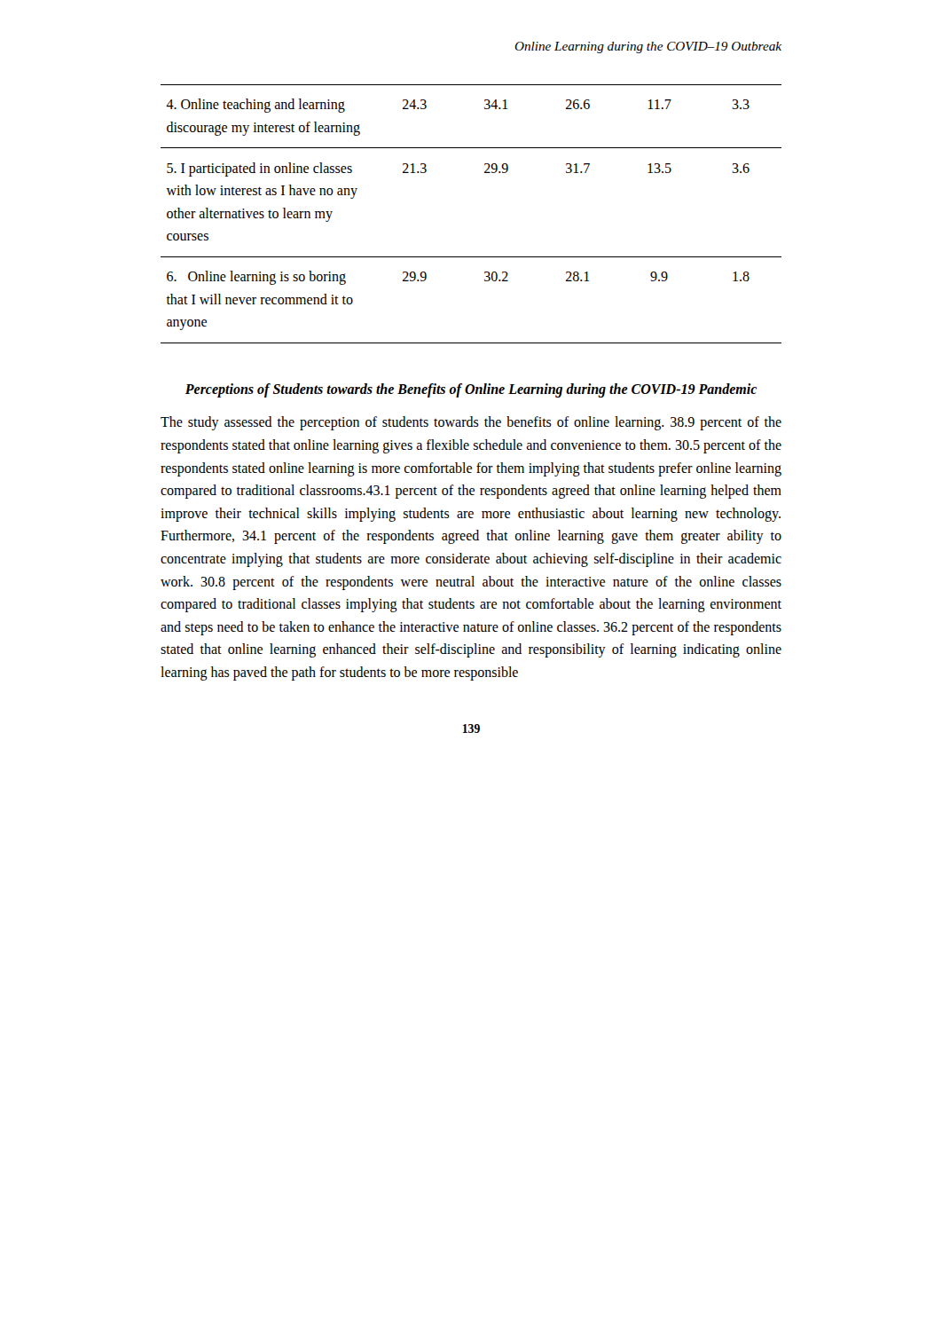Online Learning during the COVID–19 Outbreak
| 4. Online teaching and learning discourage my interest of learning | 24.3 | 34.1 | 26.6 | 11.7 | 3.3 |
| 5. I participated in online classes with low interest as I have no any other alternatives to learn my courses | 21.3 | 29.9 | 31.7 | 13.5 | 3.6 |
| 6. Online learning is so boring that I will never recommend it to anyone | 29.9 | 30.2 | 28.1 | 9.9 | 1.8 |
Perceptions of Students towards the Benefits of Online Learning during the COVID-19 Pandemic
The study assessed the perception of students towards the benefits of online learning. 38.9 percent of the respondents stated that online learning gives a flexible schedule and convenience to them. 30.5 percent of the respondents stated online learning is more comfortable for them implying that students prefer online learning compared to traditional classrooms.43.1 percent of the respondents agreed that online learning helped them improve their technical skills implying students are more enthusiastic about learning new technology. Furthermore, 34.1 percent of the respondents agreed that online learning gave them greater ability to concentrate implying that students are more considerate about achieving self-discipline in their academic work. 30.8 percent of the respondents were neutral about the interactive nature of the online classes compared to traditional classes implying that students are not comfortable about the learning environment and steps need to be taken to enhance the interactive nature of online classes. 36.2 percent of the respondents stated that online learning enhanced their self-discipline and responsibility of learning indicating online learning has paved the path for students to be more responsible
139